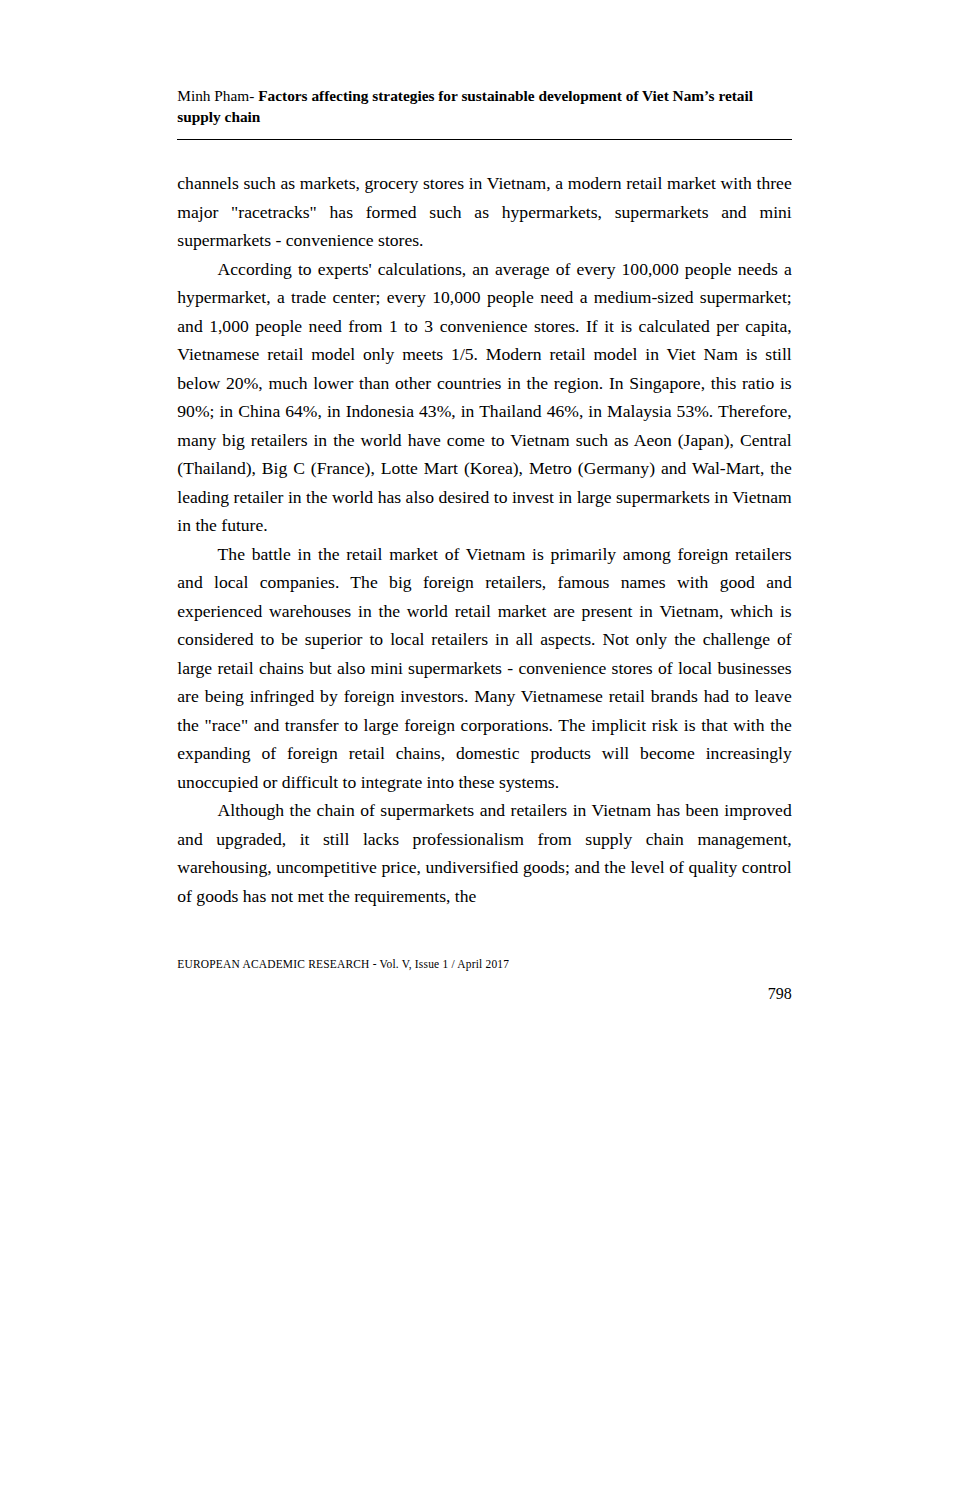Minh Pham- Factors affecting strategies for sustainable development of Viet Nam’s retail supply chain
channels such as markets, grocery stores in Vietnam, a modern retail market with three major "racetracks" has formed such as hypermarkets, supermarkets and mini supermarkets - convenience stores.
According to experts' calculations, an average of every 100,000 people needs a hypermarket, a trade center; every 10,000 people need a medium-sized supermarket; and 1,000 people need from 1 to 3 convenience stores. If it is calculated per capita, Vietnamese retail model only meets 1/5. Modern retail model in Viet Nam is still below 20%, much lower than other countries in the region. In Singapore, this ratio is 90%; in China 64%, in Indonesia 43%, in Thailand 46%, in Malaysia 53%. Therefore, many big retailers in the world have come to Vietnam such as Aeon (Japan), Central (Thailand), Big C (France), Lotte Mart (Korea), Metro (Germany) and Wal-Mart, the leading retailer in the world has also desired to invest in large supermarkets in Vietnam in the future.
The battle in the retail market of Vietnam is primarily among foreign retailers and local companies. The big foreign retailers, famous names with good and experienced warehouses in the world retail market are present in Vietnam, which is considered to be superior to local retailers in all aspects. Not only the challenge of large retail chains but also mini supermarkets - convenience stores of local businesses are being infringed by foreign investors. Many Vietnamese retail brands had to leave the "race" and transfer to large foreign corporations. The implicit risk is that with the expanding of foreign retail chains, domestic products will become increasingly unoccupied or difficult to integrate into these systems.
Although the chain of supermarkets and retailers in Vietnam has been improved and upgraded, it still lacks professionalism from supply chain management, warehousing, uncompetitive price, undiversified goods; and the level of quality control of goods has not met the requirements, the
EUROPEAN ACADEMIC RESEARCH - Vol. V, Issue 1 / April 2017
798